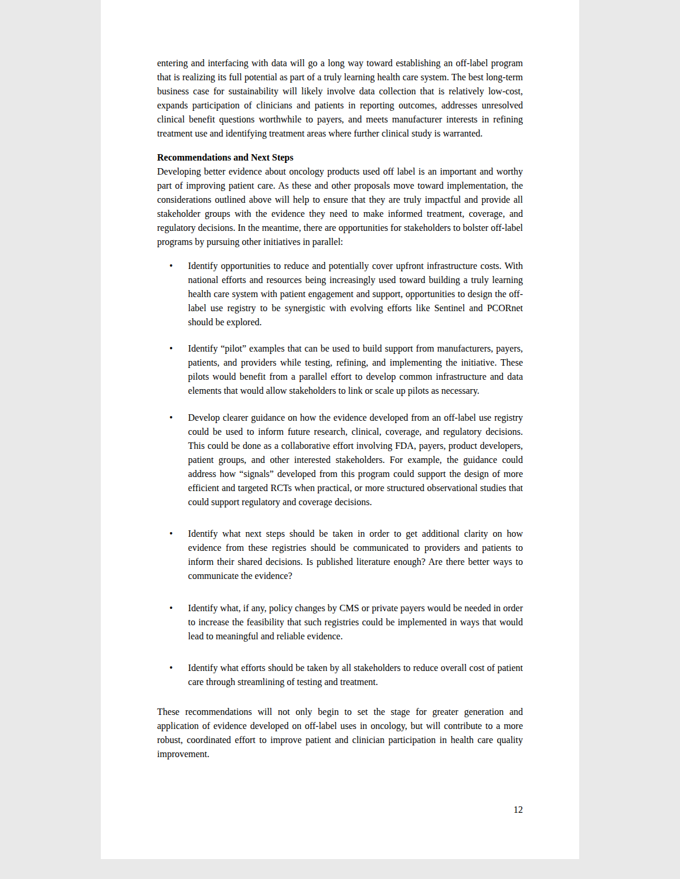entering and interfacing with data will go a long way toward establishing an off-label program that is realizing its full potential as part of a truly learning health care system. The best long-term business case for sustainability will likely involve data collection that is relatively low-cost, expands participation of clinicians and patients in reporting outcomes, addresses unresolved clinical benefit questions worthwhile to payers, and meets manufacturer interests in refining treatment use and identifying treatment areas where further clinical study is warranted.
Recommendations and Next Steps
Developing better evidence about oncology products used off label is an important and worthy part of improving patient care. As these and other proposals move toward implementation, the considerations outlined above will help to ensure that they are truly impactful and provide all stakeholder groups with the evidence they need to make informed treatment, coverage, and regulatory decisions. In the meantime, there are opportunities for stakeholders to bolster off-label programs by pursuing other initiatives in parallel:
Identify opportunities to reduce and potentially cover upfront infrastructure costs. With national efforts and resources being increasingly used toward building a truly learning health care system with patient engagement and support, opportunities to design the off-label use registry to be synergistic with evolving efforts like Sentinel and PCORnet should be explored.
Identify “pilot” examples that can be used to build support from manufacturers, payers, patients, and providers while testing, refining, and implementing the initiative. These pilots would benefit from a parallel effort to develop common infrastructure and data elements that would allow stakeholders to link or scale up pilots as necessary.
Develop clearer guidance on how the evidence developed from an off-label use registry could be used to inform future research, clinical, coverage, and regulatory decisions. This could be done as a collaborative effort involving FDA, payers, product developers, patient groups, and other interested stakeholders. For example, the guidance could address how “signals” developed from this program could support the design of more efficient and targeted RCTs when practical, or more structured observational studies that could support regulatory and coverage decisions.
Identify what next steps should be taken in order to get additional clarity on how evidence from these registries should be communicated to providers and patients to inform their shared decisions. Is published literature enough? Are there better ways to communicate the evidence?
Identify what, if any, policy changes by CMS or private payers would be needed in order to increase the feasibility that such registries could be implemented in ways that would lead to meaningful and reliable evidence.
Identify what efforts should be taken by all stakeholders to reduce overall cost of patient care through streamlining of testing and treatment.
These recommendations will not only begin to set the stage for greater generation and application of evidence developed on off-label uses in oncology, but will contribute to a more robust, coordinated effort to improve patient and clinician participation in health care quality improvement.
12